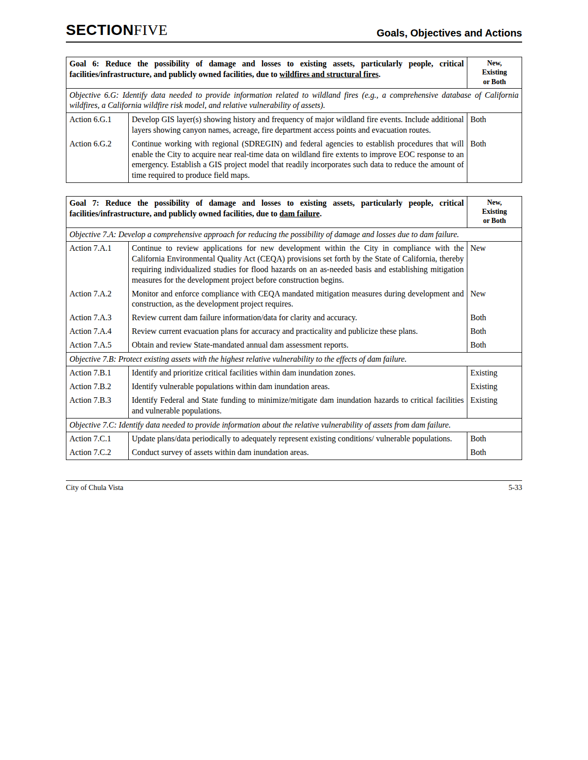SECTION FIVE
Goals, Objectives and Actions
| Goal 6: Reduce the possibility of damage and losses to existing assets, particularly people, critical facilities/infrastructure, and publicly owned facilities, due to wildfires and structural fires . | New, Existing or Both |
| Objective 6.G: Identify data needed to provide information related to wildland fires (e.g., a comprehensive database of California wildfires, a California wildfire risk model, and relative vulnerability of assets). |
| Action 6.G.1 | Develop GIS layer(s) showing history and frequency of major wildland fire events. Include additional layers showing canyon names, acreage, fire department access points and evacuation routes. | Both |
| Action 6.G.2 | Continue working with regional (SDREGIN) and federal agencies to establish procedures that will enable the City to acquire near real-time data on wildland fire extents to improve EOC response to an emergency. Establish a GIS project model that readily incorporates such data to reduce the amount of time required to produce field maps. | Both |
| Goal 7: Reduce the possibility of damage and losses to existing assets, particularly people, critical facilities/infrastructure, and publicly owned facilities, due to dam failure . | New, Existing or Both |
| Objective 7.A: Develop a comprehensive approach for reducing the possibility of damage and losses due to dam failure. |
| Action 7.A.1 | Continue to review applications for new development within the City in compliance with the California Environmental Quality Act (CEQA) provisions set forth by the State of California, thereby requiring individualized studies for flood hazards on an as-needed basis and establishing mitigation measures for the development project before construction begins. | New |
| Action 7.A.2 | Monitor and enforce compliance with CEQA mandated mitigation measures during development and construction, as the development project requires. | New |
| Action 7.A.3 | Review current dam failure information/data for clarity and accuracy. | Both |
| Action 7.A.4 | Review current evacuation plans for accuracy and practicality and publicize these plans. | Both |
| Action 7.A.5 | Obtain and review State-mandated annual dam assessment reports. | Both |
| Objective 7.B: Protect existing assets with the highest relative vulnerability to the effects of dam failure. |
| Action 7.B.1 | Identify and prioritize critical facilities within dam inundation zones. | Existing |
| Action 7.B.2 | Identify vulnerable populations within dam inundation areas. | Existing |
| Action 7.B.3 | Identify Federal and State funding to minimize/mitigate dam inundation hazards to critical facilities and vulnerable populations. | Existing |
| Objective 7.C: Identify data needed to provide information about the relative vulnerability of assets from dam failure. |
| Action 7.C.1 | Update plans/data periodically to adequately represent existing conditions/ vulnerable populations. | Both |
| Action 7.C.2 | Conduct survey of assets within dam inundation areas. | Both |
City of Chula Vista
5-33